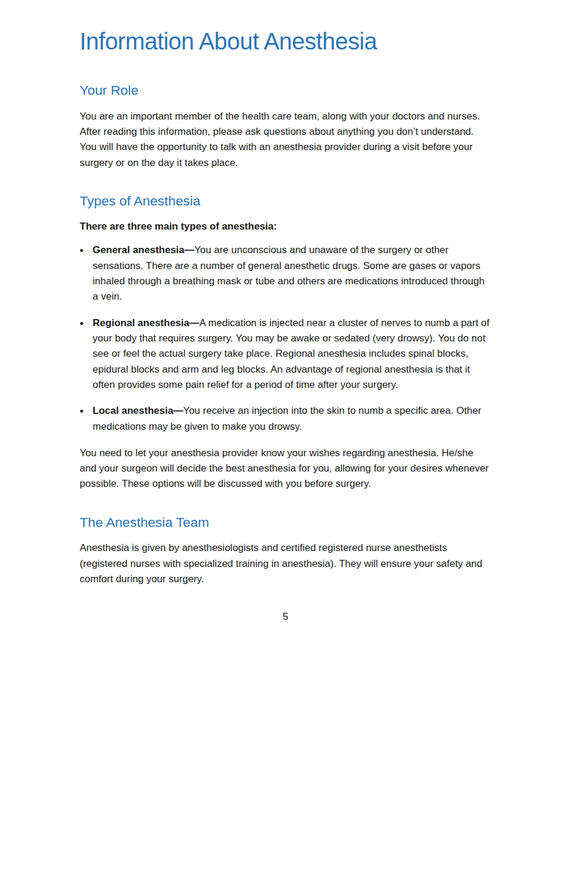Information About Anesthesia
Your Role
You are an important member of the health care team, along with your doctors and nurses. After reading this information, please ask questions about anything you don’t understand. You will have the opportunity to talk with an anesthesia provider during a visit before your surgery or on the day it takes place.
Types of Anesthesia
There are three main types of anesthesia:
General anesthesia—You are unconscious and unaware of the surgery or other sensations. There are a number of general anesthetic drugs. Some are gases or vapors inhaled through a breathing mask or tube and others are medications introduced through a vein.
Regional anesthesia—A medication is injected near a cluster of nerves to numb a part of your body that requires surgery. You may be awake or sedated (very drowsy). You do not see or feel the actual surgery take place. Regional anesthesia includes spinal blocks, epidural blocks and arm and leg blocks. An advantage of regional anesthesia is that it often provides some pain relief for a period of time after your surgery.
Local anesthesia—You receive an injection into the skin to numb a specific area. Other medications may be given to make you drowsy.
You need to let your anesthesia provider know your wishes regarding anesthesia. He/she and your surgeon will decide the best anesthesia for you, allowing for your desires whenever possible. These options will be discussed with you before surgery.
The Anesthesia Team
Anesthesia is given by anesthesiologists and certified registered nurse anesthetists (registered nurses with specialized training in anesthesia). They will ensure your safety and comfort during your surgery.
5